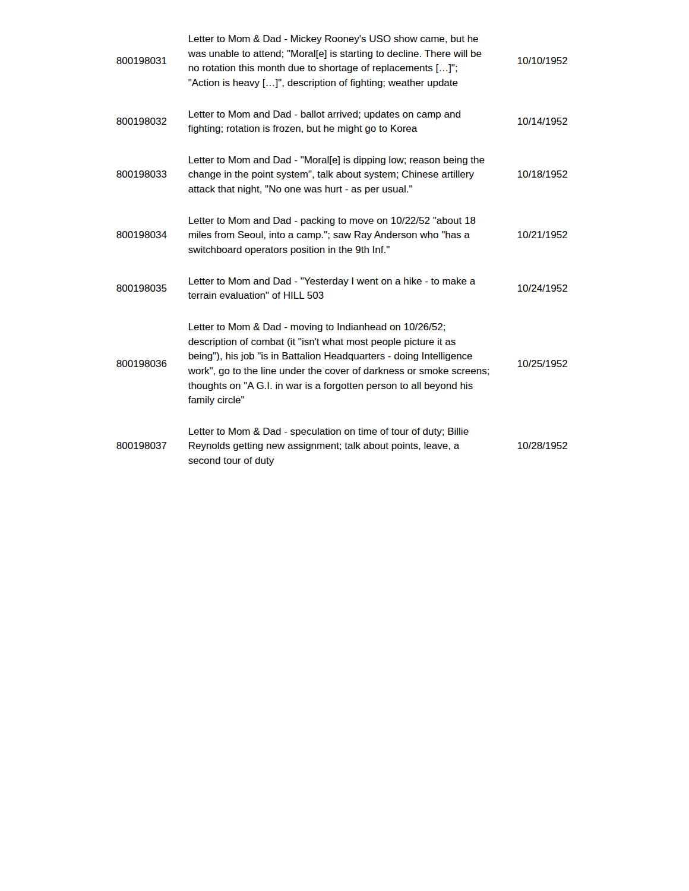| 800198031 | Letter to Mom & Dad - Mickey Rooney's USO show came, but he was unable to attend; "Moral[e] is starting to decline. There will be no rotation this month due to shortage of replacements […]"; "Action is heavy […]", description of fighting; weather update | 10/10/1952 |
| 800198032 | Letter to Mom and Dad - ballot arrived; updates on camp and fighting; rotation is frozen, but he might go to Korea | 10/14/1952 |
| 800198033 | Letter to Mom and Dad - "Moral[e] is dipping low; reason being the change in the point system", talk about system; Chinese artillery attack that night, "No one was hurt - as per usual." | 10/18/1952 |
| 800198034 | Letter to Mom and Dad - packing to move on 10/22/52 "about 18 miles from Seoul, into a camp."; saw Ray Anderson who "has a switchboard operators position in the 9th Inf." | 10/21/1952 |
| 800198035 | Letter to Mom and Dad - "Yesterday I went on a hike - to make a terrain evaluation" of HILL 503 | 10/24/1952 |
| 800198036 | Letter to Mom & Dad - moving to Indianhead on 10/26/52; description of combat (it "isn't what most people picture it as being"), his job "is in Battalion Headquarters - doing Intelligence work", go to the line under the cover of darkness or smoke screens; thoughts on "A G.I. in war is a forgotten person to all beyond his family circle" | 10/25/1952 |
| 800198037 | Letter to Mom & Dad - speculation on time of tour of duty; Billie Reynolds getting new assignment; talk about points, leave, a second tour of duty | 10/28/1952 |